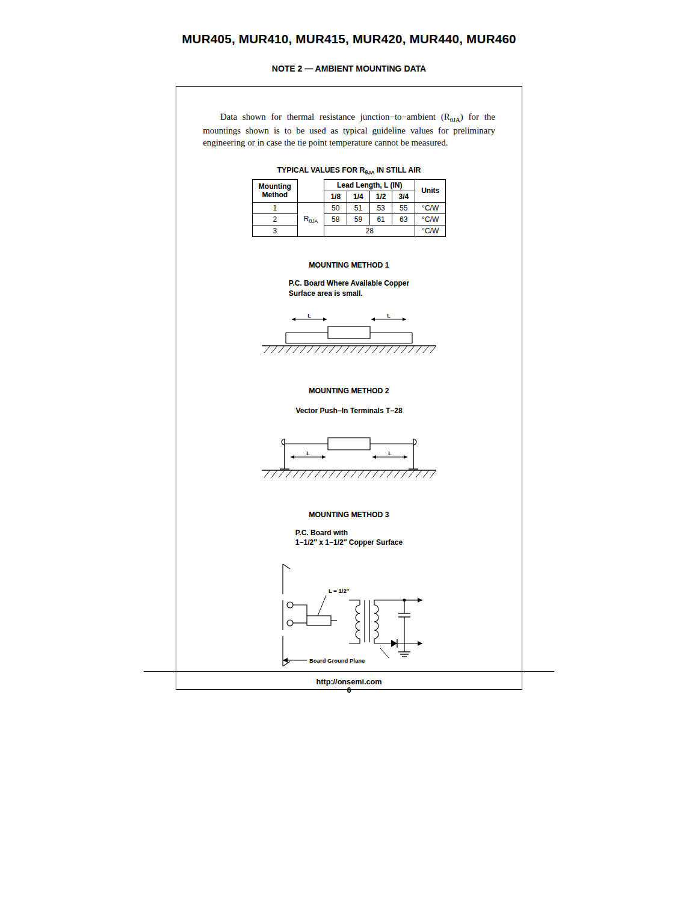MUR405, MUR410, MUR415, MUR420, MUR440, MUR460
NOTE 2 — AMBIENT MOUNTING DATA
Data shown for thermal resistance junction−to−ambient (RθJA) for the mountings shown is to be used as typical guideline values for preliminary engineering or in case the tie point temperature cannot be measured.
TYPICAL VALUES FOR RθJA IN STILL AIR
| Mounting Method | | Lead Length, L (IN) | Units |
| --- | --- | --- | --- |
| 1/8 | 1/4 | 1/2 | 3/4 |
| 1 | R θJA | 50 | 51 | 53 | 55 | °C/W |
| 2 | 58 | 59 | 61 | 63 | °C/W |
| 3 | 28 | °C/W |
MOUNTING METHOD 1
P.C. Board Where Available Copper
Surface area is small.
L L
MOUNTING METHOD 2
Vector Push−In Terminals T−28
L L
MOUNTING METHOD 3
P.C. Board with
1−1/2″ x 1−1/2″ Copper Surface
L = 1/2″ Board Ground Plane
http://onsemi.com
6